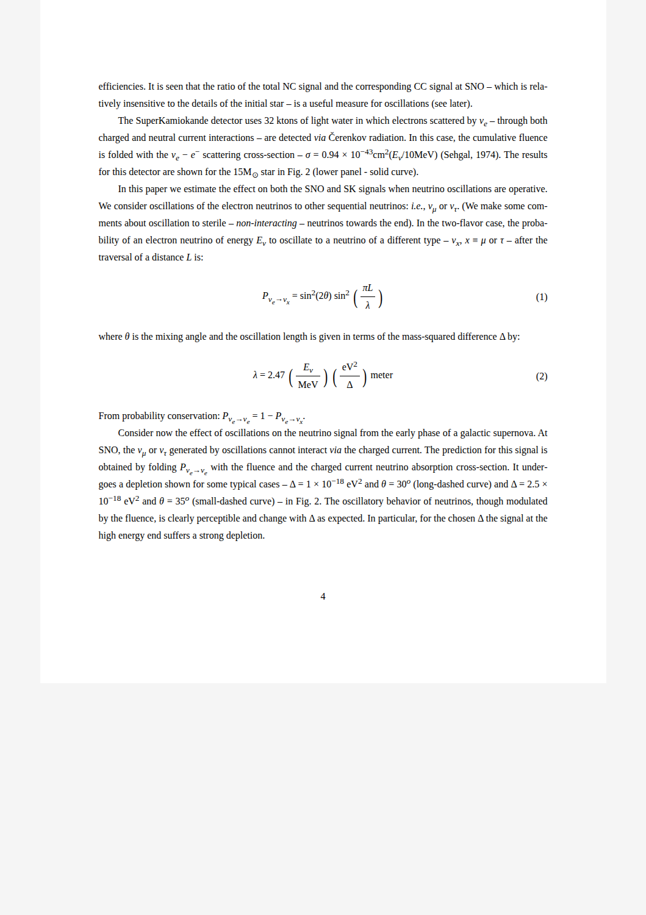efficiencies. It is seen that the ratio of the total NC signal and the corresponding CC signal at SNO – which is relatively insensitive to the details of the initial star – is a useful measure for oscillations (see later).
The SuperKamiokande detector uses 32 ktons of light water in which electrons scattered by νe – through both charged and neutral current interactions – are detected via Čerenkov radiation. In this case, the cumulative fluence is folded with the νe − e− scattering cross-section – σ = 0.94 × 10−43cm2(Eν/10MeV) (Sehgal, 1974). The results for this detector are shown for the 15M⊙ star in Fig. 2 (lower panel - solid curve).
In this paper we estimate the effect on both the SNO and SK signals when neutrino oscillations are operative. We consider oscillations of the electron neutrinos to other sequential neutrinos: i.e., νμ or ντ. (We make some comments about oscillation to sterile – non-interacting – neutrinos towards the end). In the two-flavor case, the probability of an electron neutrino of energy Eν to oscillate to a neutrino of a different type – νx, x ≡ μ or τ – after the traversal of a distance L is:
Pνe→νx = sin2(2θ) sin2 (πL λ) (1)
where θ is the mixing angle and the oscillation length is given in terms of the mass-squared difference Δ by:
λ = 2.47 (Eν MeV) (eV2 Δ) meter (2)
From probability conservation: Pνe→νe = 1 − Pνe→νx.
Consider now the effect of oscillations on the neutrino signal from the early phase of a galactic supernova. At SNO, the νμ or ντ generated by oscillations cannot interact via the charged current. The prediction for this signal is obtained by folding Pνe→νe with the fluence and the charged current neutrino absorption cross-section. It undergoes a depletion shown for some typical cases – Δ = 1 × 10−18 eV2 and θ = 30o (long-dashed curve) and Δ = 2.5 × 10−18 eV2 and θ = 35o (small-dashed curve) – in Fig. 2. The oscillatory behavior of neutrinos, though modulated by the fluence, is clearly perceptible and change with Δ as expected. In particular, for the chosen Δ the signal at the high energy end suffers a strong depletion.
4